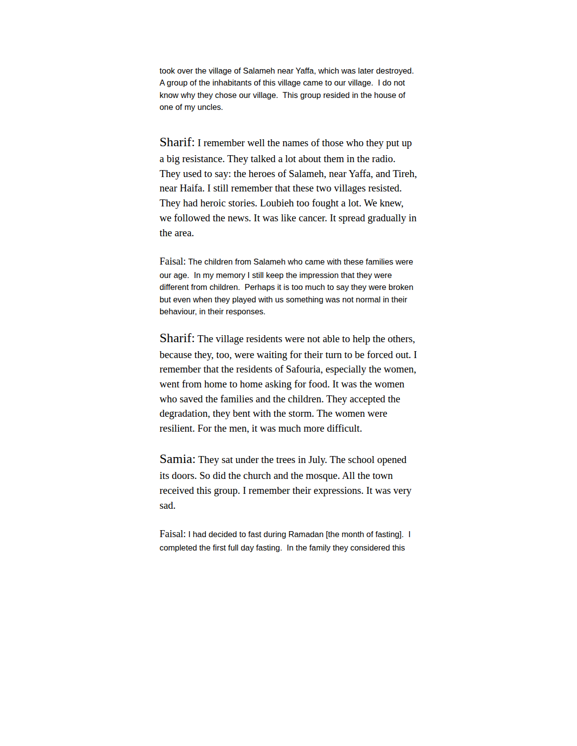took over the village of Salameh near Yaffa, which was later destroyed. A group of the inhabitants of this village came to our village. I do not know why they chose our village. This group resided in the house of one of my uncles.
Sharif: I remember well the names of those who they put up a big resistance. They talked a lot about them in the radio. They used to say: the heroes of Salameh, near Yaffa, and Tireh, near Haifa. I still remember that these two villages resisted. They had heroic stories. Loubieh too fought a lot. We knew, we followed the news. It was like cancer. It spread gradually in the area.
Faisal: The children from Salameh who came with these families were our age. In my memory I still keep the impression that they were different from children. Perhaps it is too much to say they were broken but even when they played with us something was not normal in their behaviour, in their responses.
Sharif: The village residents were not able to help the others, because they, too, were waiting for their turn to be forced out. I remember that the residents of Safouria, especially the women, went from home to home asking for food. It was the women who saved the families and the children. They accepted the degradation, they bent with the storm. The women were resilient. For the men, it was much more difficult.
Samia: They sat under the trees in July. The school opened its doors. So did the church and the mosque. All the town received this group. I remember their expressions. It was very sad.
Faisal: I had decided to fast during Ramadan [the month of fasting]. I completed the first full day fasting. In the family they considered this